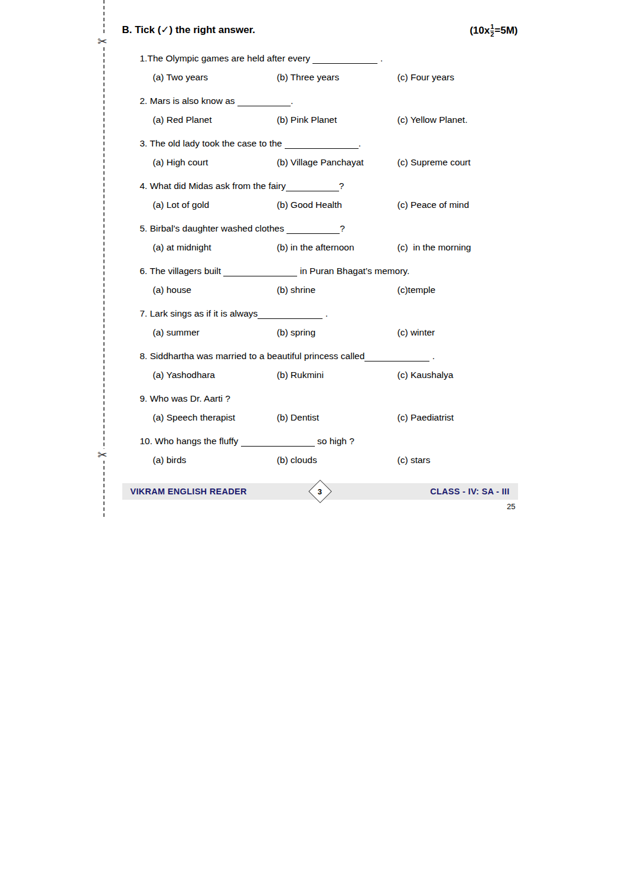✂
✂
B. Tick (✓) the right answer. (10x12=5M)
1.The Olympic games are held after every .
| (a) Two years | (b) Three years | (c) Four years |
2. Mars is also know as .
| (a) Red Planet | (b) Pink Planet | (c) Yellow Planet. |
3. The old lady took the case to the .
| (a) High court | (b) Village Panchayat | (c) Supreme court |
4. What did Midas ask from the fairy ?
| (a) Lot of gold | (b) Good Health | (c) Peace of mind |
5. Birbal’s daughter washed clothes ?
| (a) at midnight | (b) in the afternoon | (c) in the morning |
6. The villagers built in Puran Bhagat’s memory.
| (a) house | (b) shrine | (c)temple |
7. Lark sings as if it is always .
| (a) summer | (b) spring | (c) winter |
8. Siddhartha was married to a beautiful princess called .
| (a) Yashodhara | (b) Rukmini | (c) Kaushalya |
9. Who was Dr. Aarti ?
| (a) Speech therapist | (b) Dentist | (c) Paediatrist |
10. Who hangs the fluffy so high ?
| (a) birds | (b) clouds | (c) stars |
VIKRAM ENGLISH READER
3
CLASS - IV: SA - III
25